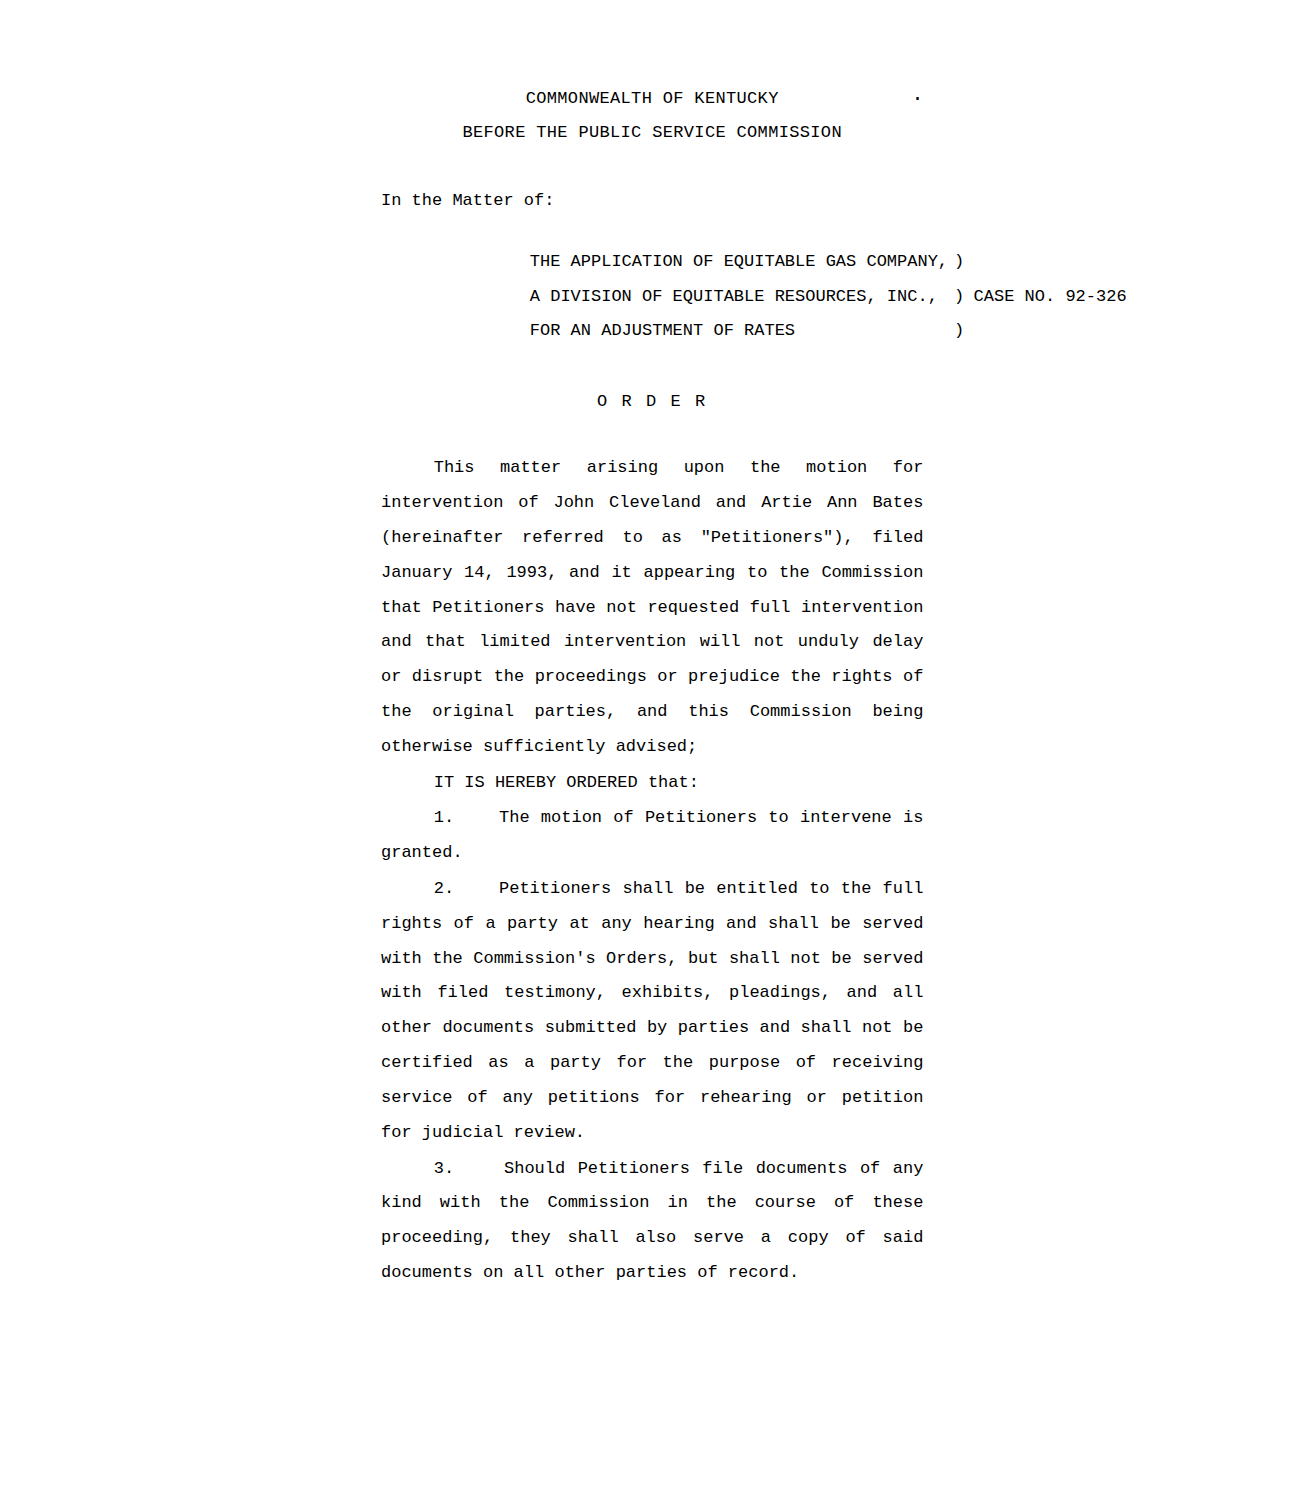.
COMMONWEALTH OF KENTUCKY
BEFORE THE PUBLIC SERVICE COMMISSION
In the Matter of:
| THE APPLICATION OF EQUITABLE GAS COMPANY, | ) | |
| A DIVISION OF EQUITABLE RESOURCES, INC., | ) | CASE NO. 92-326 |
| FOR AN ADJUSTMENT OF RATES | ) | |
O R D E R
This matter arising upon the motion for intervention of John Cleveland and Artie Ann Bates (hereinafter referred to as "Petitioners"), filed January 14, 1993, and it appearing to the Commission that Petitioners have not requested full intervention and that limited intervention will not unduly delay or disrupt the proceedings or prejudice the rights of the original parties, and this Commission being otherwise sufficiently advised;
IT IS HEREBY ORDERED that:
1. The motion of Petitioners to intervene is granted.
2. Petitioners shall be entitled to the full rights of a party at any hearing and shall be served with the Commission's Orders, but shall not be served with filed testimony, exhibits, pleadings, and all other documents submitted by parties and shall not be certified as a party for the purpose of receiving service of any petitions for rehearing or petition for judicial review.
3. Should Petitioners file documents of any kind with the Commission in the course of these proceeding, they shall also serve a copy of said documents on all other parties of record.